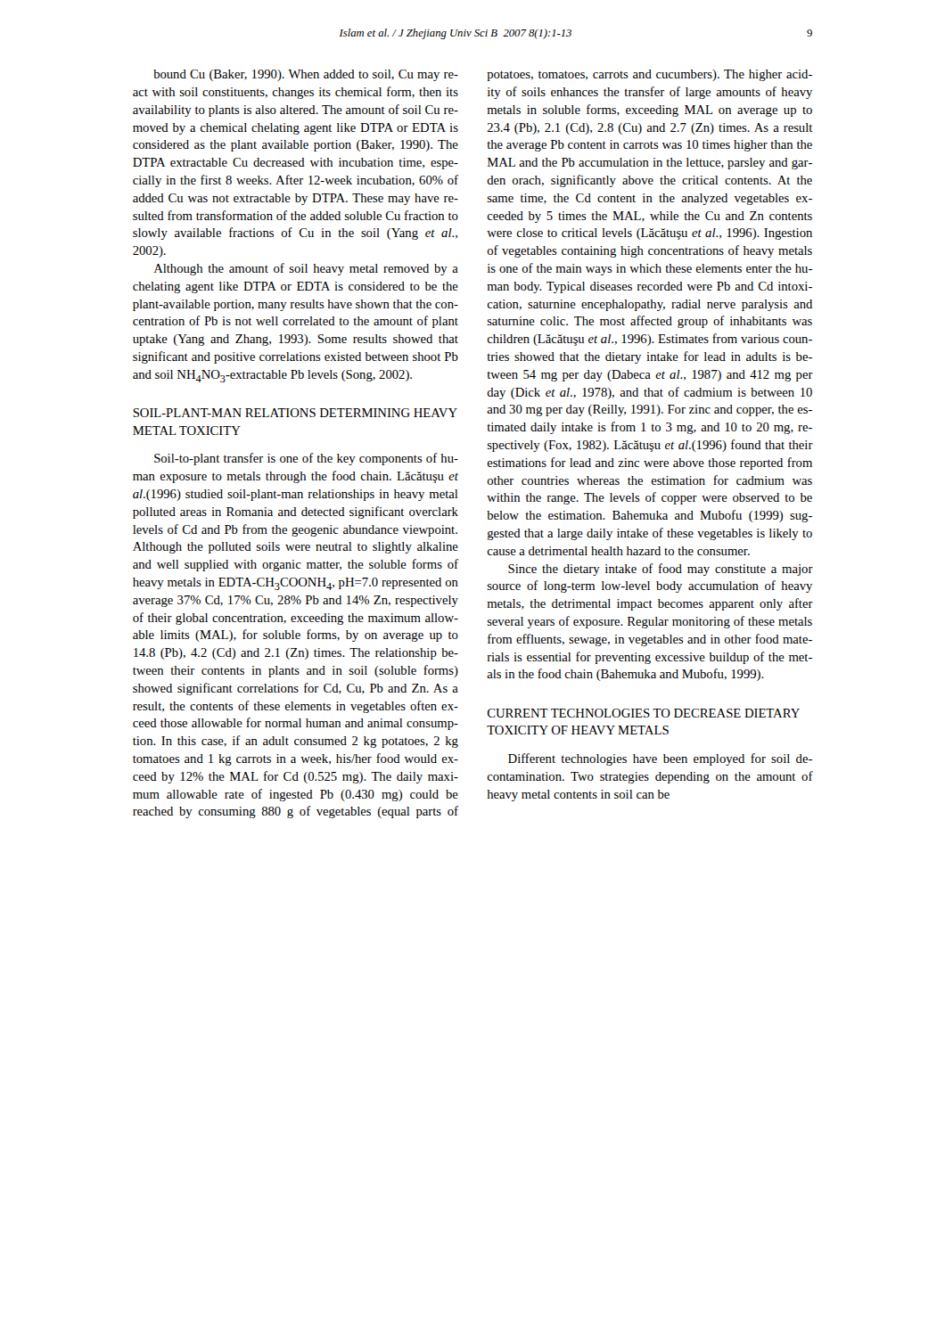Islam et al. / J Zhejiang Univ Sci B 2007 8(1):1-13 9
bound Cu (Baker, 1990). When added to soil, Cu may react with soil constituents, changes its chemical form, then its availability to plants is also altered. The amount of soil Cu removed by a chemical chelating agent like DTPA or EDTA is considered as the plant available portion (Baker, 1990). The DTPA extractable Cu decreased with incubation time, especially in the first 8 weeks. After 12-week incubation, 60% of added Cu was not extractable by DTPA. These may have resulted from transformation of the added soluble Cu fraction to slowly available fractions of Cu in the soil (Yang et al., 2002).
Although the amount of soil heavy metal removed by a chelating agent like DTPA or EDTA is considered to be the plant-available portion, many results have shown that the concentration of Pb is not well correlated to the amount of plant uptake (Yang and Zhang, 1993). Some results showed that significant and positive correlations existed between shoot Pb and soil NH4NO3-extractable Pb levels (Song, 2002).
Soil-plant-man relations determining heavy metal toxicity
Soil-to-plant transfer is one of the key components of human exposure to metals through the food chain. Lăcătuşu et al.(1996) studied soil-plant-man relationships in heavy metal polluted areas in Romania and detected significant overclark levels of Cd and Pb from the geogenic abundance viewpoint. Although the polluted soils were neutral to slightly alkaline and well supplied with organic matter, the soluble forms of heavy metals in EDTA-CH3COONH4, pH=7.0 represented on average 37% Cd, 17% Cu, 28% Pb and 14% Zn, respectively of their global concentration, exceeding the maximum allowable limits (MAL), for soluble forms, by on average up to 14.8 (Pb), 4.2 (Cd) and 2.1 (Zn) times. The relationship between their contents in plants and in soil (soluble forms) showed significant correlations for Cd, Cu, Pb and Zn. As a result, the contents of these elements in vegetables often exceed those allowable for normal human and animal consumption. In this case, if an adult consumed 2 kg potatoes, 2 kg tomatoes and 1 kg carrots in a week, his/her food would exceed by 12% the MAL for Cd (0.525 mg). The daily maximum allowable rate of ingested Pb (0.430 mg) could be reached by consuming 880 g of vegetables (equal parts of potatoes, tomatoes, carrots and cucumbers). The higher acidity of soils enhances the transfer of large amounts of heavy metals in soluble forms, exceeding MAL on average up to 23.4 (Pb), 2.1 (Cd), 2.8 (Cu) and 2.7 (Zn) times. As a result the average Pb content in carrots was 10 times higher than the MAL and the Pb accumulation in the lettuce, parsley and garden orach, significantly above the critical contents. At the same time, the Cd content in the analyzed vegetables exceeded by 5 times the MAL, while the Cu and Zn contents were close to critical levels (Lăcătuşu et al., 1996). Ingestion of vegetables containing high concentrations of heavy metals is one of the main ways in which these elements enter the human body. Typical diseases recorded were Pb and Cd intoxication, saturnine encephalopathy, radial nerve paralysis and saturnine colic. The most affected group of inhabitants was children (Lăcătuşu et al., 1996). Estimates from various countries showed that the dietary intake for lead in adults is between 54 mg per day (Dabeca et al., 1987) and 412 mg per day (Dick et al., 1978), and that of cadmium is between 10 and 30 mg per day (Reilly, 1991). For zinc and copper, the estimated daily intake is from 1 to 3 mg, and 10 to 20 mg, respectively (Fox, 1982). Lăcătuşu et al.(1996) found that their estimations for lead and zinc were above those reported from other countries whereas the estimation for cadmium was within the range. The levels of copper were observed to be below the estimation. Bahemuka and Mubofu (1999) suggested that a large daily intake of these vegetables is likely to cause a detrimental health hazard to the consumer.
Since the dietary intake of food may constitute a major source of long-term low-level body accumulation of heavy metals, the detrimental impact becomes apparent only after several years of exposure. Regular monitoring of these metals from effluents, sewage, in vegetables and in other food materials is essential for preventing excessive buildup of the metals in the food chain (Bahemuka and Mubofu, 1999).
Current technologies to decrease dietary toxicity of heavy metals
Different technologies have been employed for soil decontamination. Two strategies depending on the amount of heavy metal contents in soil can be